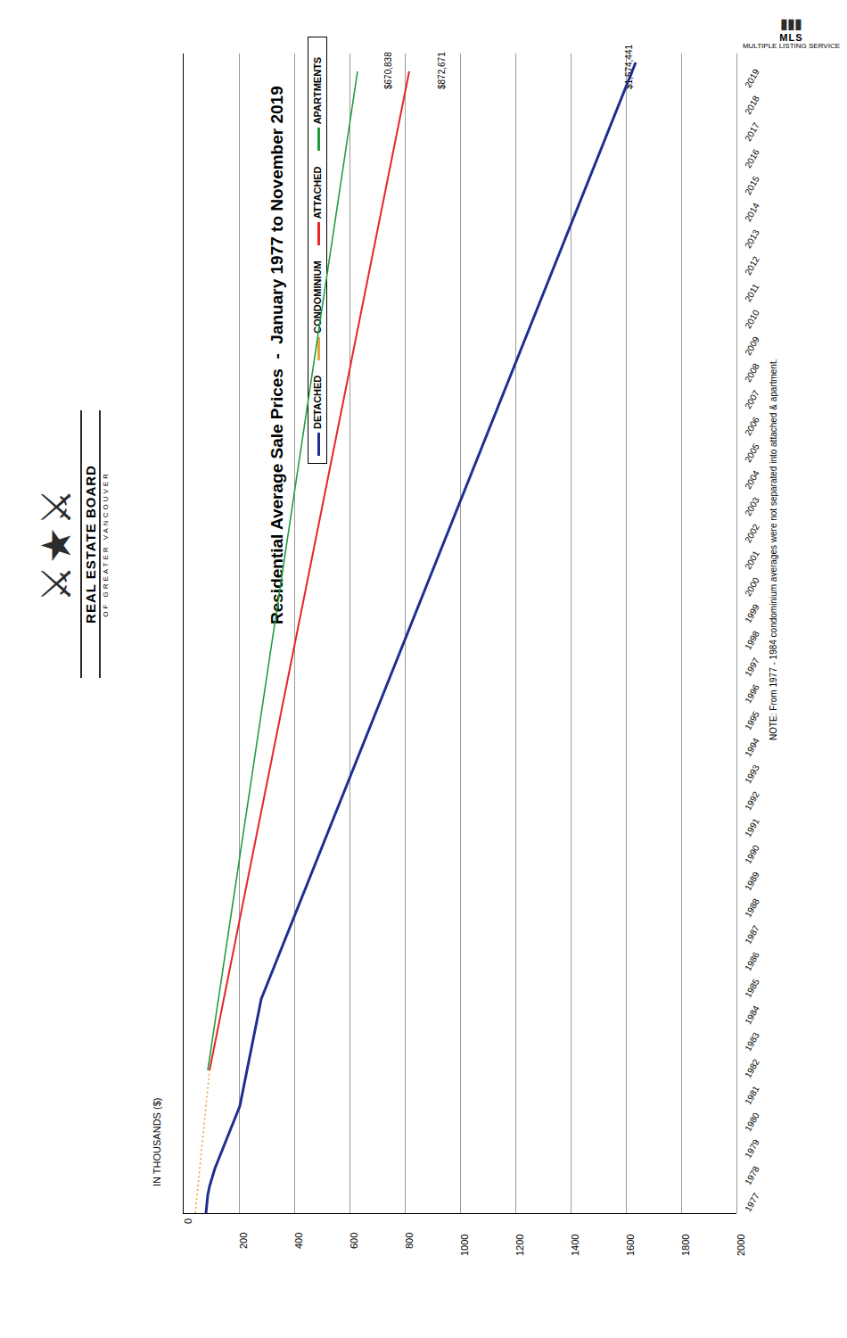⚔★⚔
REAL ESTATE BOARD
OF GREATER VANCOUVER
Residential Average Sale Prices - January 1977 to November 2019
DETACHED CONDOMINIUM ATTACHED APARTMENTS
IN THOUSANDS ($)
0
200
400
600
800
1000
1200
1400
1600
1800
2000
1977
1978
1979
1980
1981
1982
1983
1984
1985
1986
1987
1988
1989
1990
1991
1992
1993
1994
1995
1996
1997
1998
1999
2000
2001
2002
2003
2004
2005
2006
2007
2008
2009
2010
2011
2012
2013
2014
2015
2016
2017
2018
2019
$1,574,441
$872,671
$670,838
NOTE: From 1977 - 1984 condominium averages were not separated into attached & apartment.
▮▮▮
MLS
MULTIPLE LISTING SERVICE